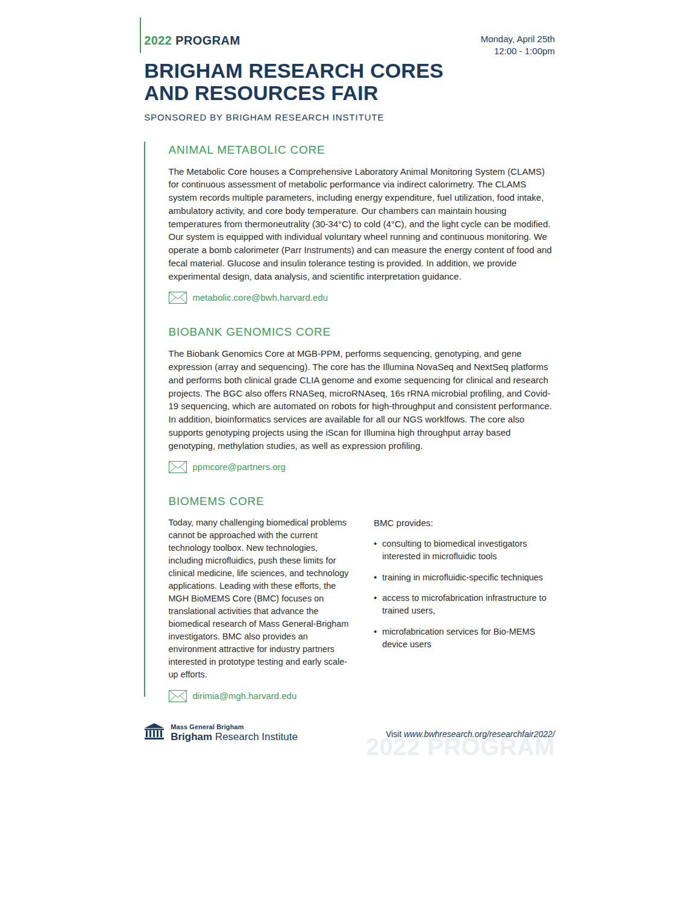2022 PROGRAM
Monday, April 25th
12:00 - 1:00pm
Brigham Research Cores
and Resources Fair
Sponsored by Brigham Research Institute
Animal Metabolic Core
The Metabolic Core houses a Comprehensive Laboratory Animal Monitoring System (CLAMS) for continuous assessment of metabolic performance via indirect calorimetry. The CLAMS system records multiple parameters, including energy expenditure, fuel utilization, food intake, ambulatory activity, and core body temperature. Our chambers can maintain housing temperatures from thermoneutrality (30-34°C) to cold (4°C), and the light cycle can be modified. Our system is equipped with individual voluntary wheel running and continuous monitoring. We operate a bomb calorimeter (Parr Instruments) and can measure the energy content of food and fecal material. Glucose and insulin tolerance testing is provided. In addition, we provide experimental design, data analysis, and scientific interpretation guidance.
metabolic.core@bwh.harvard.edu
Biobank Genomics Core
The Biobank Genomics Core at MGB-PPM, performs sequencing, genotyping, and gene expression (array and sequencing). The core has the Illumina NovaSeq and NextSeq platforms and performs both clinical grade CLIA genome and exome sequencing for clinical and research projects. The BGC also offers RNASeq, microRNAseq, 16s rRNA microbial profiling, and Covid-19 sequencing, which are automated on robots for high-throughput and consistent performance. In addition, bioinformatics services are available for all our NGS worklfows. The core also supports genotyping projects using the iScan for Illumina high throughput array based genotyping, methylation studies, as well as expression profiling.
ppmcore@partners.org
BioMEMS Core
Today, many challenging biomedical problems cannot be approached with the current technology toolbox. New technologies, including microfluidics, push these limits for clinical medicine, life sciences, and technology applications. Leading with these efforts, the MGH BioMEMS Core (BMC) focuses on translational activities that advance the biomedical research of Mass General-Brigham investigators. BMC also provides an environment attractive for industry partners interested in prototype testing and early scale-up efforts.
dirimia@mgh.harvard.edu
BMC provides:
consulting to biomedical investigators interested in microfluidic tools
training in microfluidic-specific techniques
access to microfabrication infrastructure to trained users,
microfabrication services for Bio-MEMS device users
2022 PROGRAM
Mass General Brigham
Brigham Research Institute
Visit www.bwhresearch.org/researchfair2022/